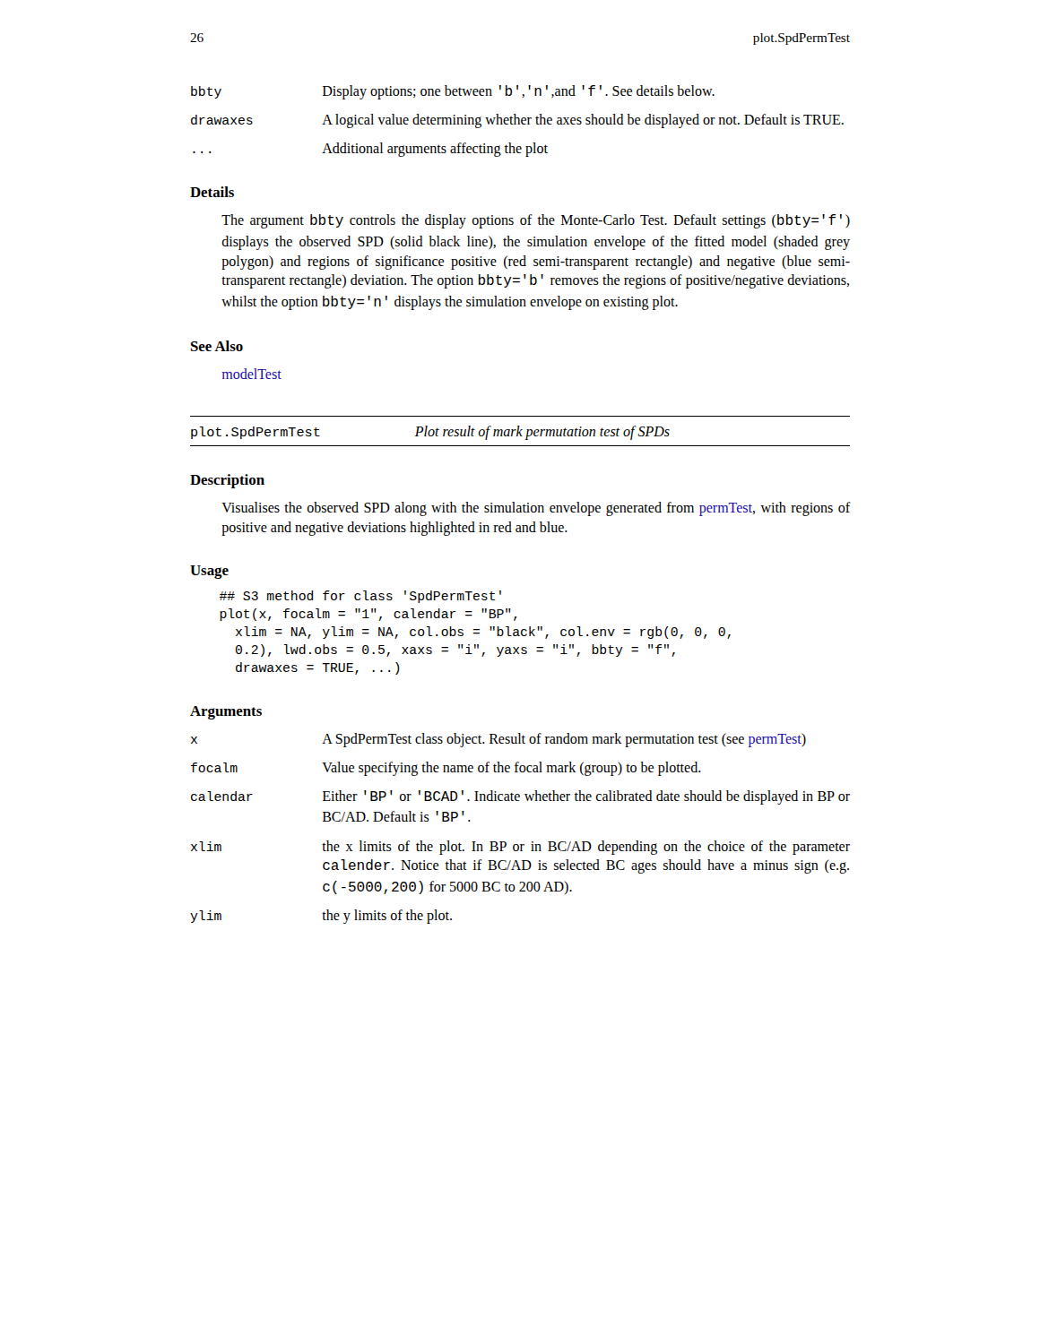26 plot.SpdPermTest
bbty
Display options; one between 'b','n',and 'f'. See details below.
drawaxes
A logical value determining whether the axes should be displayed or not. Default is TRUE.
...
Additional arguments affecting the plot
Details
The argument bbty controls the display options of the Monte-Carlo Test. Default settings (bbty='f') displays the observed SPD (solid black line), the simulation envelope of the fitted model (shaded grey polygon) and regions of significance positive (red semi-transparent rectangle) and negative (blue semi-transparent rectangle) deviation. The option bbty='b' removes the regions of positive/negative deviations, whilst the option bbty='n' displays the simulation envelope on existing plot.
See Also
modelTest
plot.SpdPermTest Plot result of mark permutation test of SPDs
Description
Visualises the observed SPD along with the simulation envelope generated from permTest, with regions of positive and negative deviations highlighted in red and blue.
Usage
## S3 method for class 'SpdPermTest'
plot(x, focalm = "1", calendar = "BP",
  xlim = NA, ylim = NA, col.obs = "black", col.env = rgb(0, 0, 0,
  0.2), lwd.obs = 0.5, xaxs = "i", yaxs = "i", bbty = "f",
  drawaxes = TRUE, ...)
Arguments
x
A SpdPermTest class object. Result of random mark permutation test (see permTest)
focalm
Value specifying the name of the focal mark (group) to be plotted.
calendar
Either 'BP' or 'BCAD'. Indicate whether the calibrated date should be displayed in BP or BC/AD. Default is 'BP'.
xlim
the x limits of the plot. In BP or in BC/AD depending on the choice of the parameter calender. Notice that if BC/AD is selected BC ages should have a minus sign (e.g. c(-5000,200) for 5000 BC to 200 AD).
ylim
the y limits of the plot.